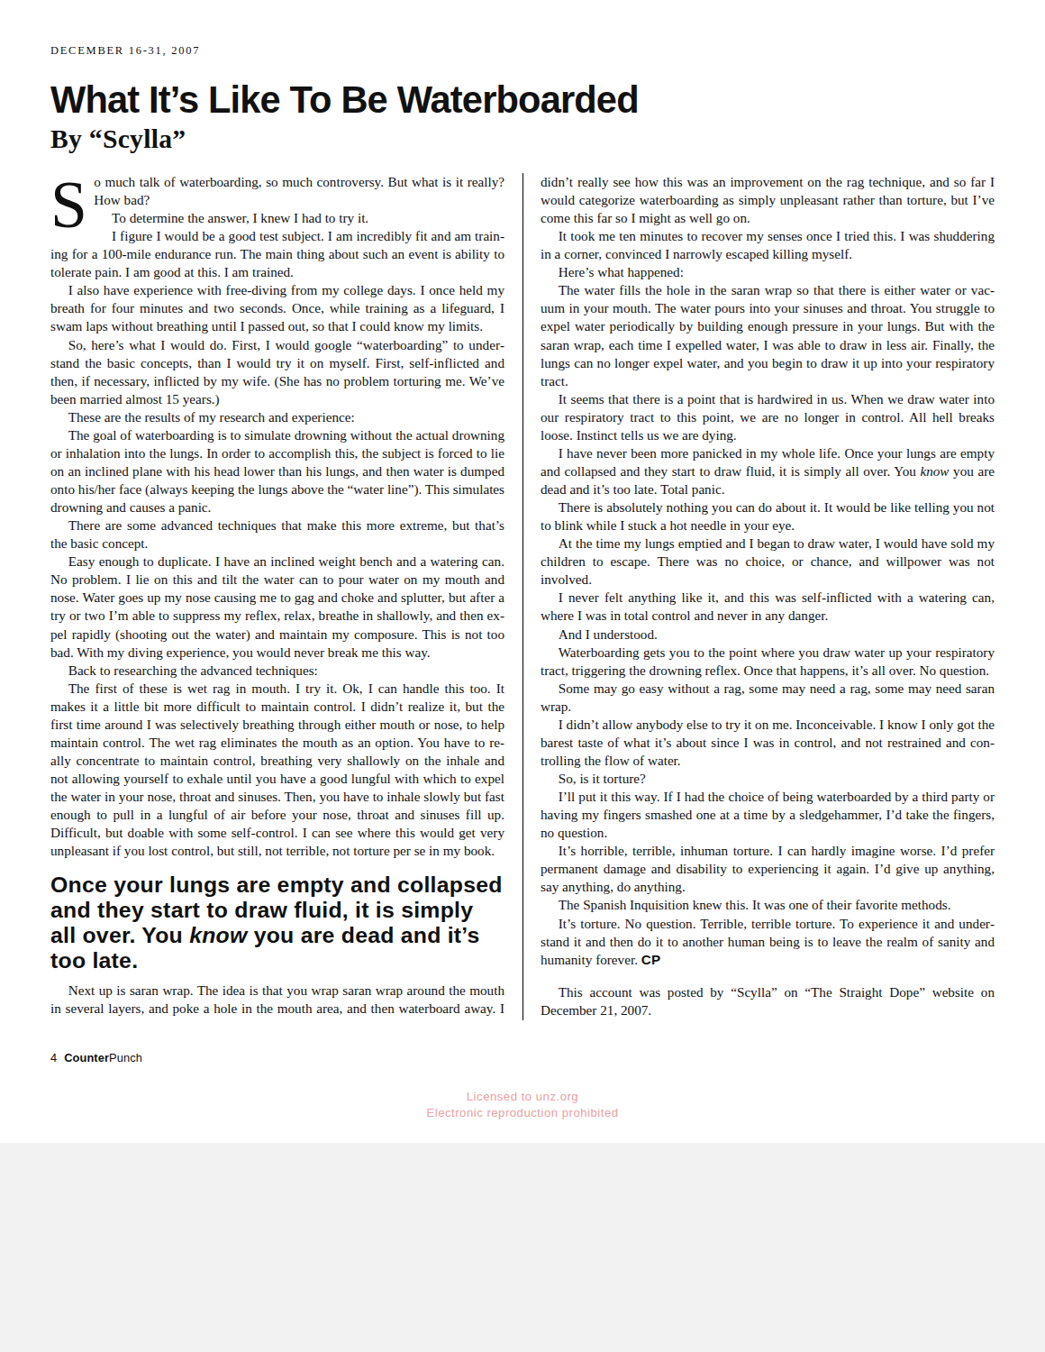December 16-31, 2007
What It’s Like To Be Waterboarded
By “Scylla”
So much talk of waterboarding, so much controversy. But what is it really? How bad?
To determine the answer, I knew I had to try it.
I figure I would be a good test subject. I am incredibly fit and am training for a 100-mile endurance run. The main thing about such an event is ability to tolerate pain. I am good at this. I am trained.
I also have experience with free-diving from my college days. I once held my breath for four minutes and two seconds. Once, while training as a lifeguard, I swam laps without breathing until I passed out, so that I could know my limits.
So, here’s what I would do. First, I would google “waterboarding” to understand the basic concepts, than I would try it on myself. First, self-inflicted and then, if necessary, inflicted by my wife. (She has no problem torturing me. We’ve been married almost 15 years.)
These are the results of my research and experience:
The goal of waterboarding is to simulate drowning without the actual drowning or inhalation into the lungs. In order to accomplish this, the subject is forced to lie on an inclined plane with his head lower than his lungs, and then water is dumped onto his/her face (always keeping the lungs above the “water line”). This simulates drowning and causes a panic.
There are some advanced techniques that make this more extreme, but that’s the basic concept.
Easy enough to duplicate. I have an inclined weight bench and a watering can. No problem. I lie on this and tilt the water can to pour water on my mouth and nose. Water goes up my nose causing me to gag and choke and splutter, but after a try or two I’m able to suppress my reflex, relax, breathe in shallowly, and then expel rapidly (shooting out the water) and maintain my composure. This is not too bad. With my diving experience, you would never break me this way.
Back to researching the advanced techniques:
The first of these is wet rag in mouth. I try it. Ok, I can handle this too. It makes it a little bit more difficult to maintain control. I didn’t realize it, but the first time around I was selectively breathing through either mouth or nose, to help maintain control. The wet rag eliminates the mouth as an option. You have to really concentrate to maintain control, breathing very shallowly on the inhale and not allowing yourself to exhale until you have a good lungful with which to expel the water in your nose, throat and sinuses. Then, you have to inhale slowly but fast enough to pull in a lungful of air before your nose, throat and sinuses fill up. Difficult, but doable with some self-control. I can see where this would get very unpleasant if you lost control, but still, not terrible, not torture per se in my book.
Once your lungs are empty and collapsed and they start to draw fluid, it is simply all over. You know you are dead and it’s too late.
Next up is saran wrap. The idea is that you wrap saran wrap around the mouth in several layers, and poke a hole in the mouth area, and then waterboard away. I didn’t really see how this was an improvement on the rag technique, and so far I would categorize waterboarding as simply unpleasant rather than torture, but I’ve come this far so I might as well go on.
It took me ten minutes to recover my senses once I tried this. I was shuddering in a corner, convinced I narrowly escaped killing myself.
Here’s what happened:
The water fills the hole in the saran wrap so that there is either water or vacuum in your mouth. The water pours into your sinuses and throat. You struggle to expel water periodically by building enough pressure in your lungs. But with the saran wrap, each time I expelled water, I was able to draw in less air. Finally, the lungs can no longer expel water, and you begin to draw it up into your respiratory tract.
It seems that there is a point that is hardwired in us. When we draw water into our respiratory tract to this point, we are no longer in control. All hell breaks loose. Instinct tells us we are dying.
I have never been more panicked in my whole life. Once your lungs are empty and collapsed and they start to draw fluid, it is simply all over. You know you are dead and it’s too late. Total panic.
There is absolutely nothing you can do about it. It would be like telling you not to blink while I stuck a hot needle in your eye.
At the time my lungs emptied and I began to draw water, I would have sold my children to escape. There was no choice, or chance, and willpower was not involved.
I never felt anything like it, and this was self-inflicted with a watering can, where I was in total control and never in any danger.
And I understood.
Waterboarding gets you to the point where you draw water up your respiratory tract, triggering the drowning reflex. Once that happens, it’s all over. No question.
Some may go easy without a rag, some may need a rag, some may need saran wrap.
I didn’t allow anybody else to try it on me. Inconceivable. I know I only got the barest taste of what it’s about since I was in control, and not restrained and controlling the flow of water.
So, is it torture?
I’ll put it this way. If I had the choice of being waterboarded by a third party or having my fingers smashed one at a time by a sledgehammer, I’d take the fingers, no question.
It’s horrible, terrible, inhuman torture. I can hardly imagine worse. I’d prefer permanent damage and disability to experiencing it again. I’d give up anything, say anything, do anything.
The Spanish Inquisition knew this. It was one of their favorite methods.
It’s torture. No question. Terrible, terrible torture. To experience it and understand it and then do it to another human being is to leave the realm of sanity and humanity forever. CP
This account was posted by “Scylla” on “The Straight Dope” website on December 21, 2007.
4 CounterPunch
Licensed to unz.org
Electronic reproduction prohibited